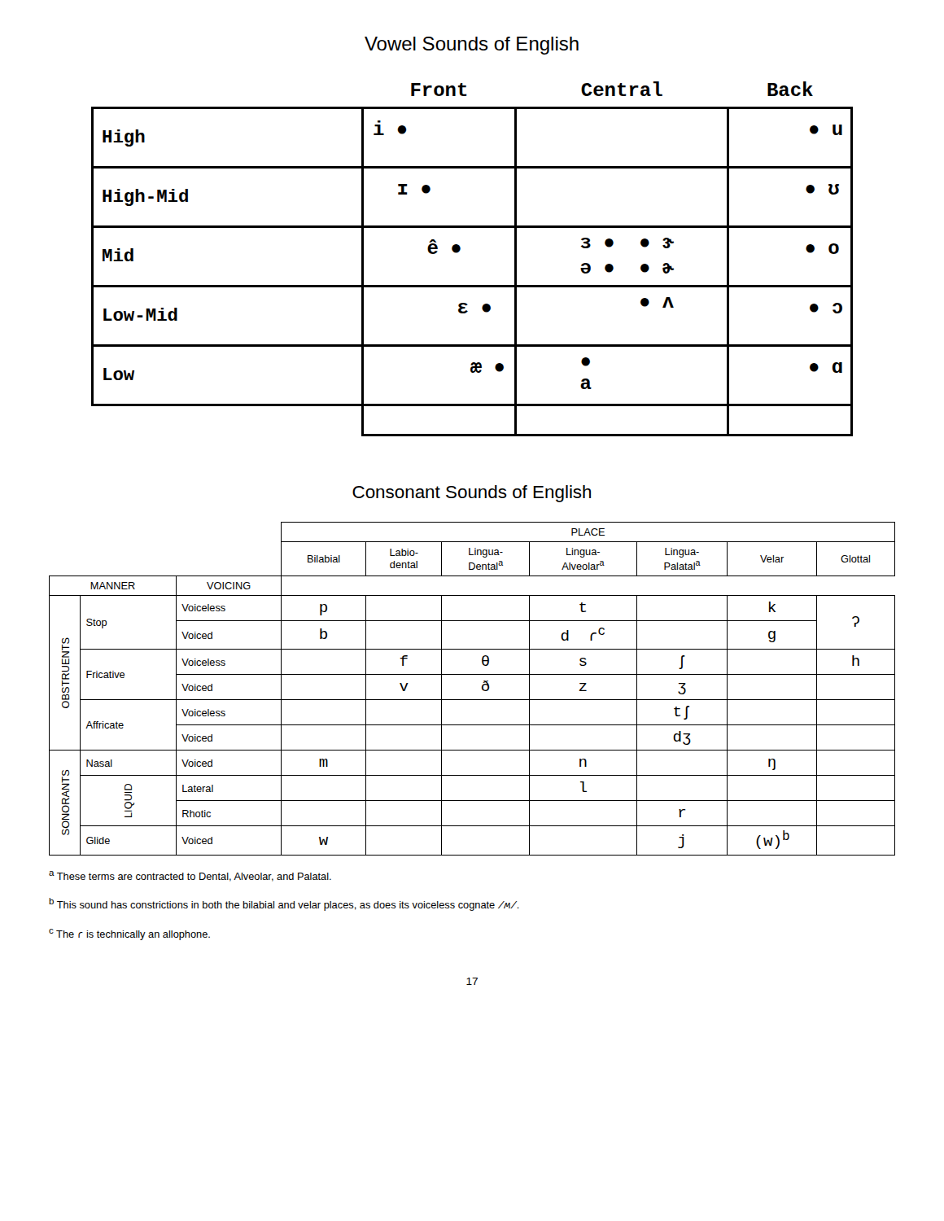Vowel Sounds of English
| | Front | Central | Back |
| --- | --- | --- | --- |
| High | i ● | | ● u |
| High-Mid | ɪ ● | | ● ʊ |
| Mid | ê ● | ɜ ● ● ɝ ə ● ● ɚ | ● o |
| Low-Mid | ɛ ● | ● ʌ | ● ɔ |
| Low | æ ● | ● a | ● ɑ |
Consonant Sounds of English
| | | PLACE |
| --- | --- | --- |
| Bilabial | Labio- dental | Lingua- Dental a | Lingua- Alveolar a | Lingua- Palatal a | Velar | Glottal |
| MANNER | VOICING | |
| OBSTRUENTS | Stop | Voiceless | p | | | t | | k | ʔ |
| Voiced | b | | | d ɾ c | | g |
| Fricative | Voiceless | | f | θ | s | ʃ | | h |
| Voiced | | v | ð | z | ʒ | | |
| Affricate | Voiceless | | | | | tʃ | | |
| Voiced | | | | | dʒ | | |
| SONORANTS | Nasal | Voiced | m | | | n | | ŋ | |
| LIQUID | Lateral | | | | l | | | |
| Rhotic | | | | | r | | |
| Glide | Voiced | w | | | | j | (w) b | |
a These terms are contracted to Dental, Alveolar, and Palatal.
b This sound has constrictions in both the bilabial and velar places, as does its voiceless cognate /ʍ/.
c The ɾ is technically an allophone.
17